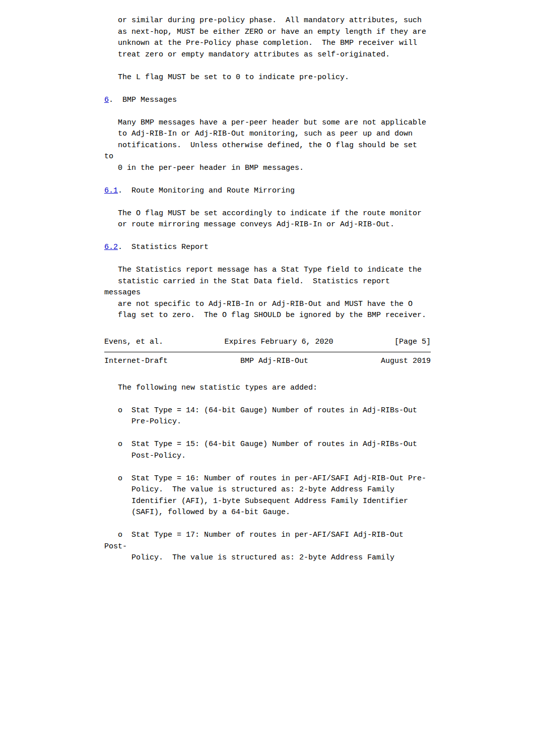or similar during pre-policy phase.  All mandatory attributes, such
   as next-hop, MUST be either ZERO or have an empty length if they are
   unknown at the Pre-Policy phase completion.  The BMP receiver will
   treat zero or empty mandatory attributes as self-originated.

   The L flag MUST be set to 0 to indicate pre-policy.

6.  BMP Messages

   Many BMP messages have a per-peer header but some are not applicable
   to Adj-RIB-In or Adj-RIB-Out monitoring, such as peer up and down
   notifications.  Unless otherwise defined, the O flag should be set to
   0 in the per-peer header in BMP messages.

6.1.  Route Monitoring and Route Mirroring

   The O flag MUST be set accordingly to indicate if the route monitor
   or route mirroring message conveys Adj-RIB-In or Adj-RIB-Out.

6.2.  Statistics Report

   The Statistics report message has a Stat Type field to indicate the
   statistic carried in the Stat Data field.  Statistics report messages
   are not specific to Adj-RIB-In or Adj-RIB-Out and MUST have the O
   flag set to zero.  The O flag SHOULD be ignored by the BMP receiver.
Evens, et al. Expires February 6, 2020 [Page 5]
Internet-Draft BMP Adj-RIB-Out August 2019
   The following new statistic types are added:

   o  Stat Type = 14: (64-bit Gauge) Number of routes in Adj-RIBs-Out
      Pre-Policy.

   o  Stat Type = 15: (64-bit Gauge) Number of routes in Adj-RIBs-Out
      Post-Policy.

   o  Stat Type = 16: Number of routes in per-AFI/SAFI Adj-RIB-Out Pre-
      Policy.  The value is structured as: 2-byte Address Family
      Identifier (AFI), 1-byte Subsequent Address Family Identifier
      (SAFI), followed by a 64-bit Gauge.

   o  Stat Type = 17: Number of routes in per-AFI/SAFI Adj-RIB-Out Post-
      Policy.  The value is structured as: 2-byte Address Family